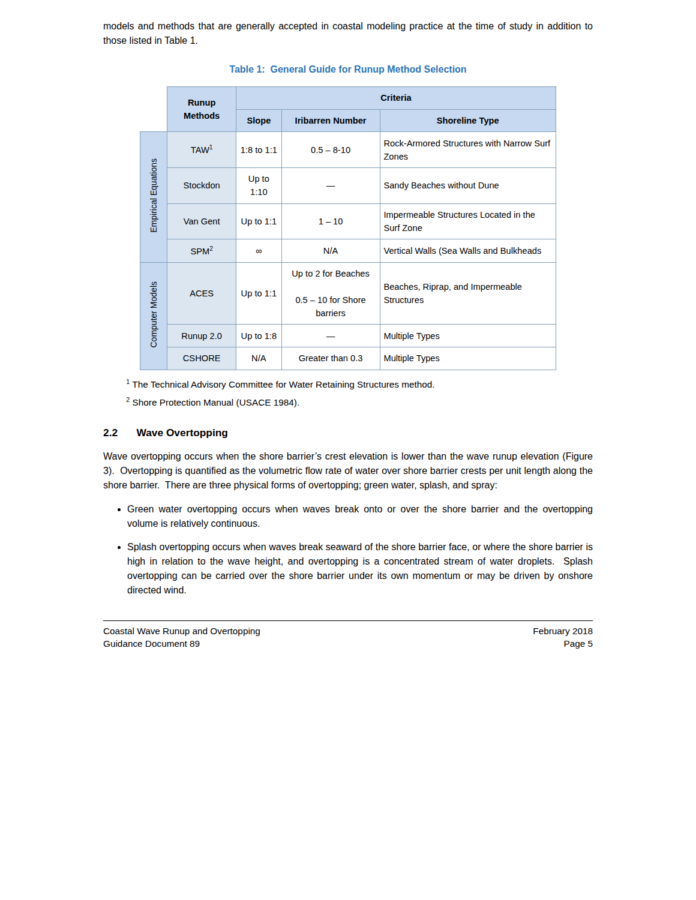models and methods that are generally accepted in coastal modeling practice at the time of study in addition to those listed in Table 1.
Table 1: General Guide for Runup Method Selection
| | Runup Methods | Criteria |
| Slope | Iribarren Number | Shoreline Type |
| Empirical Equations | TAW 1 | 1:8 to 1:1 | 0.5 – 8-10 | Rock-Armored Structures with Narrow Surf Zones |
| Stockdon | Up to 1:10 | — | Sandy Beaches without Dune |
| Van Gent | Up to 1:1 | 1 – 10 | Impermeable Structures Located in the Surf Zone |
| SPM 2 | ∞ | N/A | Vertical Walls (Sea Walls and Bulkheads |
| Computer Models | ACES | Up to 1:1 | Up to 2 for Beaches 0.5 – 10 for Shore barriers | Beaches, Riprap, and Impermeable Structures |
| Runup 2.0 | Up to 1:8 | — | Multiple Types |
| CSHORE | N/A | Greater than 0.3 | Multiple Types |
1 The Technical Advisory Committee for Water Retaining Structures method.
2 Shore Protection Manual (USACE 1984).
2.2 Wave Overtopping
Wave overtopping occurs when the shore barrier’s crest elevation is lower than the wave runup elevation (Figure 3). Overtopping is quantified as the volumetric flow rate of water over shore barrier crests per unit length along the shore barrier. There are three physical forms of overtopping; green water, splash, and spray:
Green water overtopping occurs when waves break onto or over the shore barrier and the overtopping volume is relatively continuous.
Splash overtopping occurs when waves break seaward of the shore barrier face, or where the shore barrier is high in relation to the wave height, and overtopping is a concentrated stream of water droplets. Splash overtopping can be carried over the shore barrier under its own momentum or may be driven by onshore directed wind.
Coastal Wave Runup and Overtopping
Guidance Document 89
February 2018
Page 5